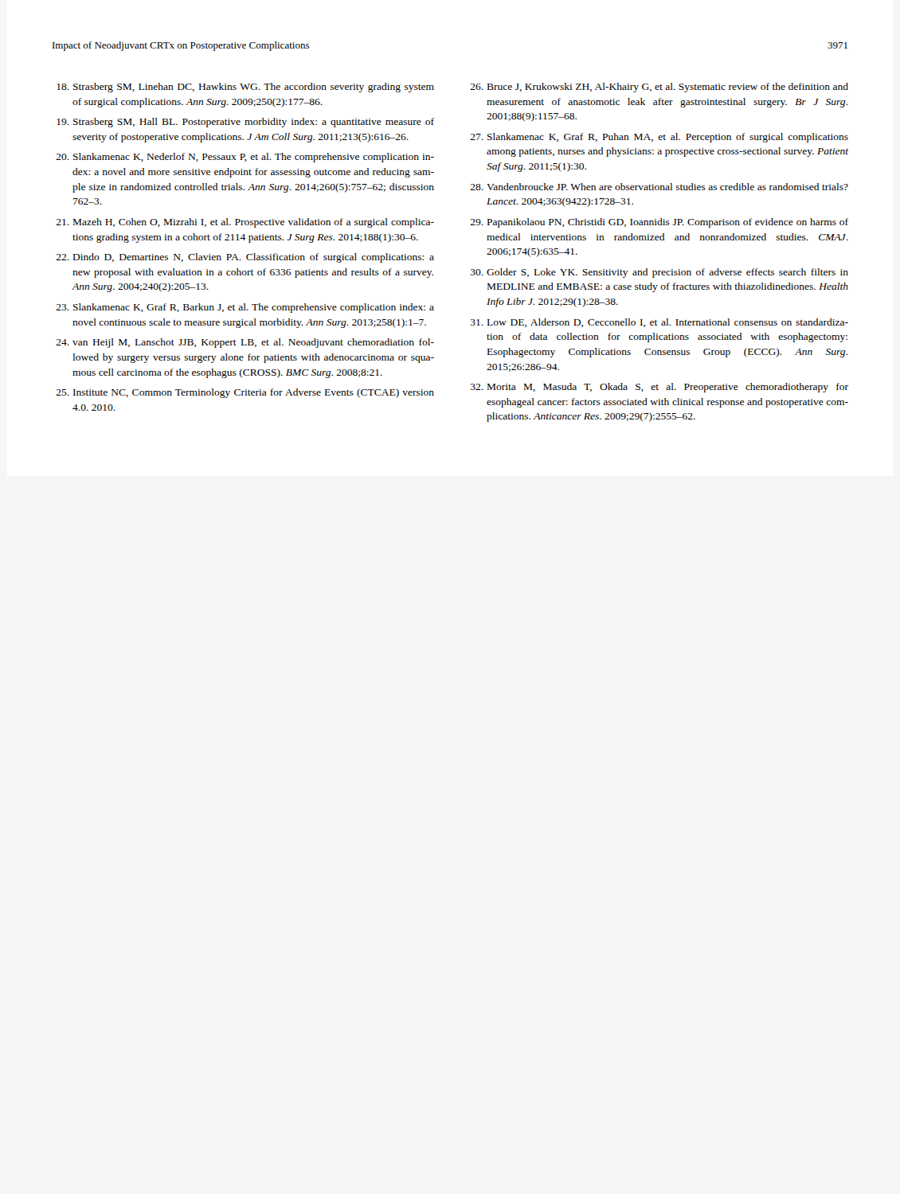Impact of Neoadjuvant CRTx on Postoperative Complications 3971
Strasberg SM, Linehan DC, Hawkins WG. The accordion severity grading system of surgical complications. Ann Surg. 2009;250(2):177–86.
Strasberg SM, Hall BL. Postoperative morbidity index: a quantitative measure of severity of postoperative complications. J Am Coll Surg. 2011;213(5):616–26.
Slankamenac K, Nederlof N, Pessaux P, et al. The comprehensive complication index: a novel and more sensitive endpoint for assessing outcome and reducing sample size in randomized controlled trials. Ann Surg. 2014;260(5):757–62; discussion 762–3.
Mazeh H, Cohen O, Mizrahi I, et al. Prospective validation of a surgical complications grading system in a cohort of 2114 patients. J Surg Res. 2014;188(1):30–6.
Dindo D, Demartines N, Clavien PA. Classification of surgical complications: a new proposal with evaluation in a cohort of 6336 patients and results of a survey. Ann Surg. 2004;240(2):205–13.
Slankamenac K, Graf R, Barkun J, et al. The comprehensive complication index: a novel continuous scale to measure surgical morbidity. Ann Surg. 2013;258(1):1–7.
van Heijl M, Lanschot JJB, Koppert LB, et al. Neoadjuvant chemoradiation followed by surgery versus surgery alone for patients with adenocarcinoma or squamous cell carcinoma of the esophagus (CROSS). BMC Surg. 2008;8:21.
Institute NC, Common Terminology Criteria for Adverse Events (CTCAE) version 4.0. 2010.
Bruce J, Krukowski ZH, Al-Khairy G, et al. Systematic review of the definition and measurement of anastomotic leak after gastrointestinal surgery. Br J Surg. 2001;88(9):1157–68.
Slankamenac K, Graf R, Puhan MA, et al. Perception of surgical complications among patients, nurses and physicians: a prospective cross-sectional survey. Patient Saf Surg. 2011;5(1):30.
Vandenbroucke JP. When are observational studies as credible as randomised trials? Lancet. 2004;363(9422):1728–31.
Papanikolaou PN, Christidi GD, Ioannidis JP. Comparison of evidence on harms of medical interventions in randomized and nonrandomized studies. CMAJ. 2006;174(5):635–41.
Golder S, Loke YK. Sensitivity and precision of adverse effects search filters in MEDLINE and EMBASE: a case study of fractures with thiazolidinediones. Health Info Libr J. 2012;29(1):28–38.
Low DE, Alderson D, Cecconello I, et al. International consensus on standardization of data collection for complications associated with esophagectomy: Esophagectomy Complications Consensus Group (ECCG). Ann Surg. 2015;26:286–94.
Morita M, Masuda T, Okada S, et al. Preoperative chemoradiotherapy for esophageal cancer: factors associated with clinical response and postoperative complications. Anticancer Res. 2009;29(7):2555–62.